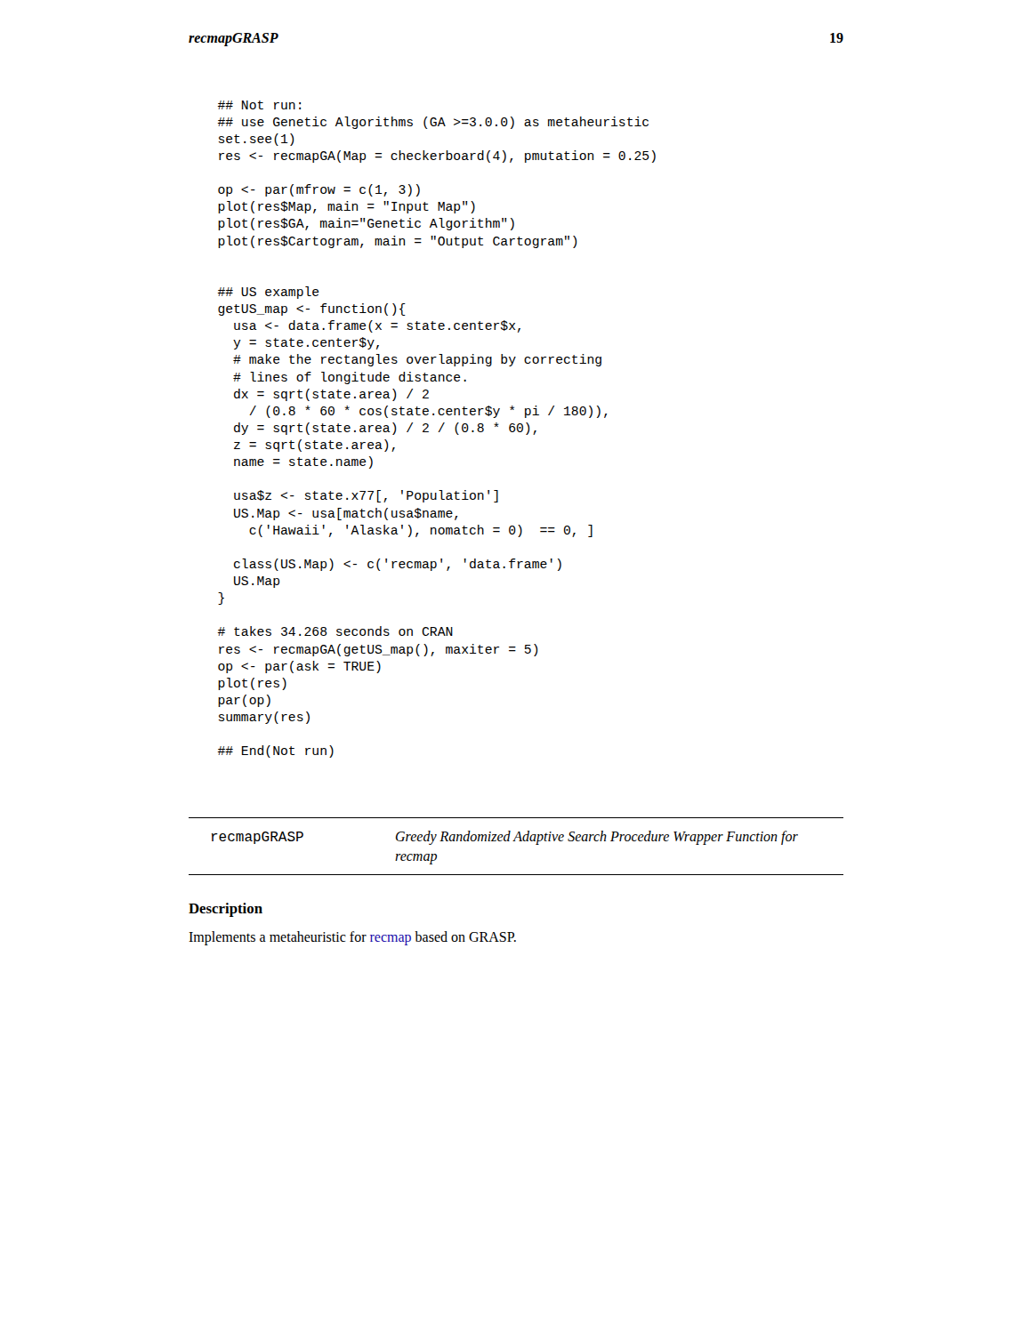recmapGRASP 19
## Not run: 
## use Genetic Algorithms (GA >=3.0.0) as metaheuristic
set.see(1)
res <- recmapGA(Map = checkerboard(4), pmutation = 0.25)

op <- par(mfrow = c(1, 3))
plot(res$Map, main = "Input Map")
plot(res$GA, main="Genetic Algorithm")
plot(res$Cartogram, main = "Output Cartogram")


## US example
getUS_map <- function(){
  usa <- data.frame(x = state.center$x, 
  y = state.center$y, 
  # make the rectangles overlapping by correcting 
  # lines of longitude distance.
  dx = sqrt(state.area) / 2 
    / (0.8 * 60 * cos(state.center$y * pi / 180)), 
  dy = sqrt(state.area) / 2 / (0.8 * 60), 
  z = sqrt(state.area),
  name = state.name)
    
  usa$z <- state.x77[, 'Population']
  US.Map <- usa[match(usa$name, 
    c('Hawaii', 'Alaska'), nomatch = 0)  == 0, ]
  
  class(US.Map) <- c('recmap', 'data.frame')
  US.Map
}

# takes 34.268 seconds on CRAN
res <- recmapGA(getUS_map(), maxiter = 5)
op <- par(ask = TRUE)
plot(res)
par(op)
summary(res)

## End(Not run)
recmapGRASP
Greedy Randomized Adaptive Search Procedure Wrapper Function for recmap
Description
Implements a metaheuristic for recmap based on GRASP.